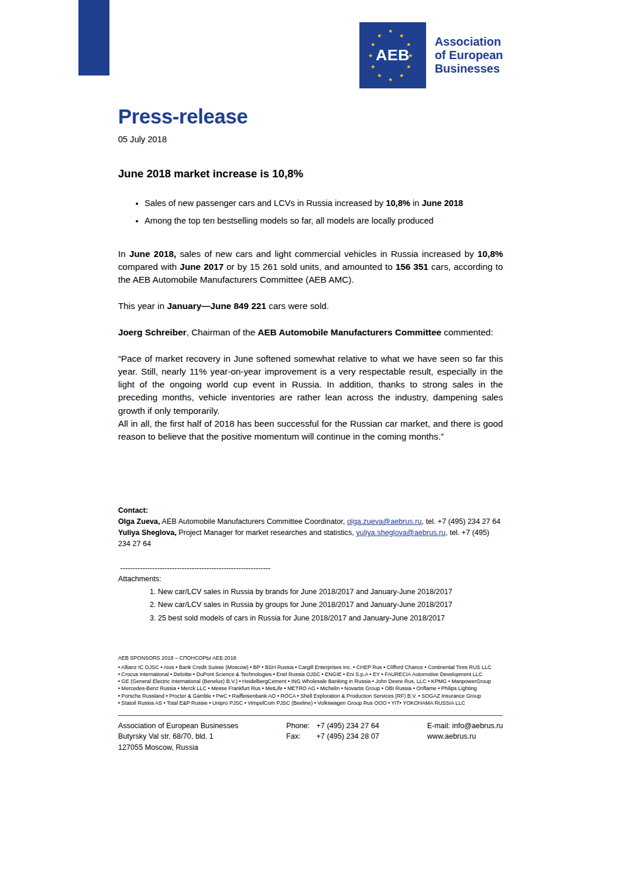★ ★ ★ ★ ★ ★ ★ ★ ★ ★ ★ ★
AEB
Association
of European
Businesses
Press-release
05 July 2018
June 2018 market increase is 10,8%
Sales of new passenger cars and LCVs in Russia increased by 10,8% in June 2018
Among the top ten bestselling models so far, all models are locally produced
In June 2018, sales of new cars and light commercial vehicles in Russia increased by 10,8% compared with June 2017 or by 15 261 sold units, and amounted to 156 351 cars, according to the AEB Automobile Manufacturers Committee (AEB AMC).
This year in January—June 849 221 cars were sold.
Joerg Schreiber, Chairman of the AEB Automobile Manufacturers Committee commented:
“Pace of market recovery in June softened somewhat relative to what we have seen so far this year. Still, nearly 11% year-on-year improvement is a very respectable result, especially in the light of the ongoing world cup event in Russia. In addition, thanks to strong sales in the preceding months, vehicle inventories are rather lean across the industry, dampening sales growth if only temporarily.
All in all, the first half of 2018 has been successful for the Russian car market, and there is good reason to believe that the positive momentum will continue in the coming months.”
Contact:
Olga Zueva, AEB Automobile Manufacturers Committee Coordinator, olga.zueva@aebrus.ru, tel. +7 (495) 234 27 64
Yuliya Sheglova, Project Manager for market researches and statistics, yuliya.sheglova@aebrus.ru, tel. +7 (495) 234 27 64
-------------------------------------------------------------
Attachments:
New car/LCV sales in Russia by brands for June 2018/2017 and January-June 2018/2017
New car/LCV sales in Russia by groups for June 2018/2017 and January-June 2018/2017
25 best sold models of cars in Russia for June 2018/2017 and January-June 2018/2017
AEB SPONSORS 2018 – СПОНСОРЫ АЕБ 2018
• Allianz IC OJSC • Atos • Bank Credit Suisse (Moscow) • BP • BSH Russia • Cargill Enterprises Inc. • CHEP Rus • Clifford Chance • Continental Tires RUS LLC
• Crocus International • Deloitte • DuPont Science & Technologies • Enel Russia OJSC • ENGIE • Eni S.p.A • EY • FAURECIA Automotive Development LLC
• GE (General Electric International (Benelux) B.V.) • HeidelbergCement • ING Wholesale Banking in Russia • John Deere Rus, LLC • KPMG • ManpowerGroup
• Mercedes-Benz Russia • Merck LLC • Messe Frankfurt Rus • MetLife • METRO AG • Michelin • Novartis Group • OBI Russia • Oriflame • Philips Lighting
• Porsche Russland • Procter & Gamble • PwC • Raiffeisenbank AO • ROCA • Shell Exploration & Production Services (RF) B.V. • SOGAZ Insurance Group
• Statoil Russia AS • Total E&P Russie • Unipro PJSC • VimpelCom PJSC (Beeline) • Volkswagen Group Rus OOO • YIT• YOKOHAMA RUSSIA LLC
Association of European Businesses
Butyrsky Val str. 68/70, bld. 1
127055 Moscow, Russia
Phone:
+7 (495) 234 27 64
Fax:
+7 (495) 234 28 07
E-mail: info@aebrus.ru
www.aebrus.ru